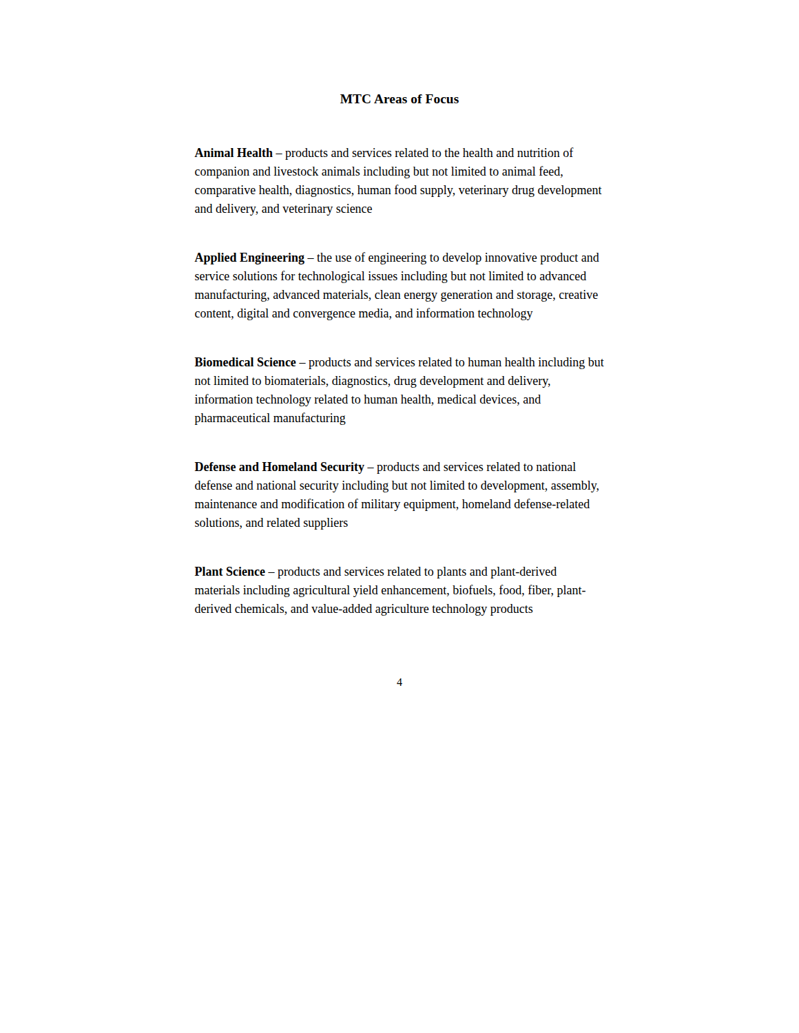MTC Areas of Focus
Animal Health – products and services related to the health and nutrition of companion and livestock animals including but not limited to animal feed, comparative health, diagnostics, human food supply, veterinary drug development and delivery, and veterinary science
Applied Engineering – the use of engineering to develop innovative product and service solutions for technological issues including but not limited to advanced manufacturing, advanced materials, clean energy generation and storage, creative content, digital and convergence media, and information technology
Biomedical Science – products and services related to human health including but not limited to biomaterials, diagnostics, drug development and delivery, information technology related to human health, medical devices, and pharmaceutical manufacturing
Defense and Homeland Security – products and services related to national defense and national security including but not limited to development, assembly, maintenance and modification of military equipment, homeland defense-related solutions, and related suppliers
Plant Science – products and services related to plants and plant-derived materials including agricultural yield enhancement, biofuels, food, fiber, plant-derived chemicals, and value-added agriculture technology products
4